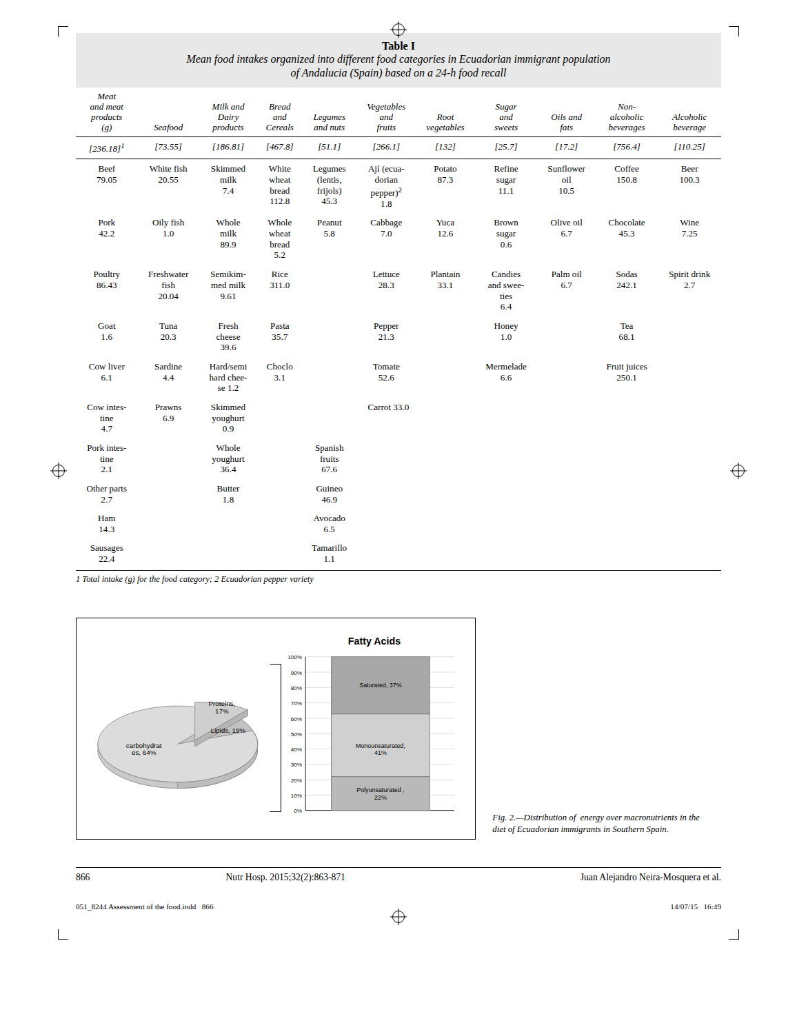Table I Mean food intakes organized into different food categories in Ecuadorian immigrant population
of Andalucia (Spain) based on a 24-h food recall
| Meat and meat products (g) | Seafood | Milk and Dairy products | Bread and Cereals | Legumes and nuts | Vegetables and fruits | Root vegetables | Sugar and sweets | Oils and fats | Non- alcoholic beverages | Alcoholic beverage |
| --- | --- | --- | --- | --- | --- | --- | --- | --- | --- | --- |
| [236.18] 1 | [73.55] | [186.81] | [467.8] | [51.1] | [266.1] | [132] | [25.7] | [17.2] | [756.4] | [110.25] |
| Beef 79.05 | White fish 20.55 | Skimmed milk 7.4 | White wheat bread 112.8 | Legumes (lentis, frijols) 45.3 | Ají (ecua- dorian pepper) 2 1.8 | Potato 87.3 | Refine sugar 11.1 | Sunflower oil 10.5 | Coffee 150.8 | Beer 100.3 |
| Pork 42.2 | Oily fish 1.0 | Whole milk 89.9 | Whole wheat bread 5.2 | Peanut 5.8 | Cabbage 7.0 | Yuca 12.6 | Brown sugar 0.6 | Olive oil 6.7 | Chocolate 45.3 | Wine 7.25 |
| Poultry 86.43 | Freshwater fish 20.04 | Semikim- med milk 9.61 | Rice 311.0 | | Lettuce 28.3 | Plantain 33.1 | Candies and swee- ties 6.4 | Palm oil 6.7 | Sodas 242.1 | Spirit drink 2.7 |
| Goat 1.6 | Tuna 20.3 | Fresh cheese 39.6 | Pasta 35.7 | | Pepper 21.3 | | Honey 1.0 | | Tea 68.1 | |
| Cow liver 6.1 | Sardine 4.4 | Hard/semi hard chee- se 1.2 | Choclo 3.1 | | Tomate 52.6 | | Mermelade 6.6 | | Fruit juices 250.1 | |
| Cow intes- tine 4.7 | Prawns 6.9 | Skimmed youghurt 0.9 | | Carrot 33.0 | | | | |
| Pork intes- tine 2.1 | | Whole youghurt 36.4 | | Spanish fruits 67.6 | | | | | | |
| Other parts 2.7 | | Butter 1.8 | | Guineo 46.9 | | | | | | |
| Ham 14.3 | | | | Avocado 6.5 | | | | | | |
| Sausages 22.4 | | | | Tamarillo 1.1 | | | | | | |
1 Total intake (g) for the food category; 2 Ecuadorian pepper variety
Distribution of energy over macronutrients and fatty acids Fatty Acids 100% 90% 80% 70% 60% 50% 40% 30% 20% 10% 0% Saturated, 37% Monounsaturated, 41% Polyunsaturated , 22% carbohydrat es, 64% Proteins, 17% Lipids, 19%
Fig. 2.—Distribution of energy over macronutrients in the diet of Ecuadorian immigrants in Southern Spain.
866
Nutr Hosp. 2015;32(2):863-871
Juan Alejandro Neira-Mosquera et al.
051_8244 Assessment of the food.indd 866 14/07/15 16:49